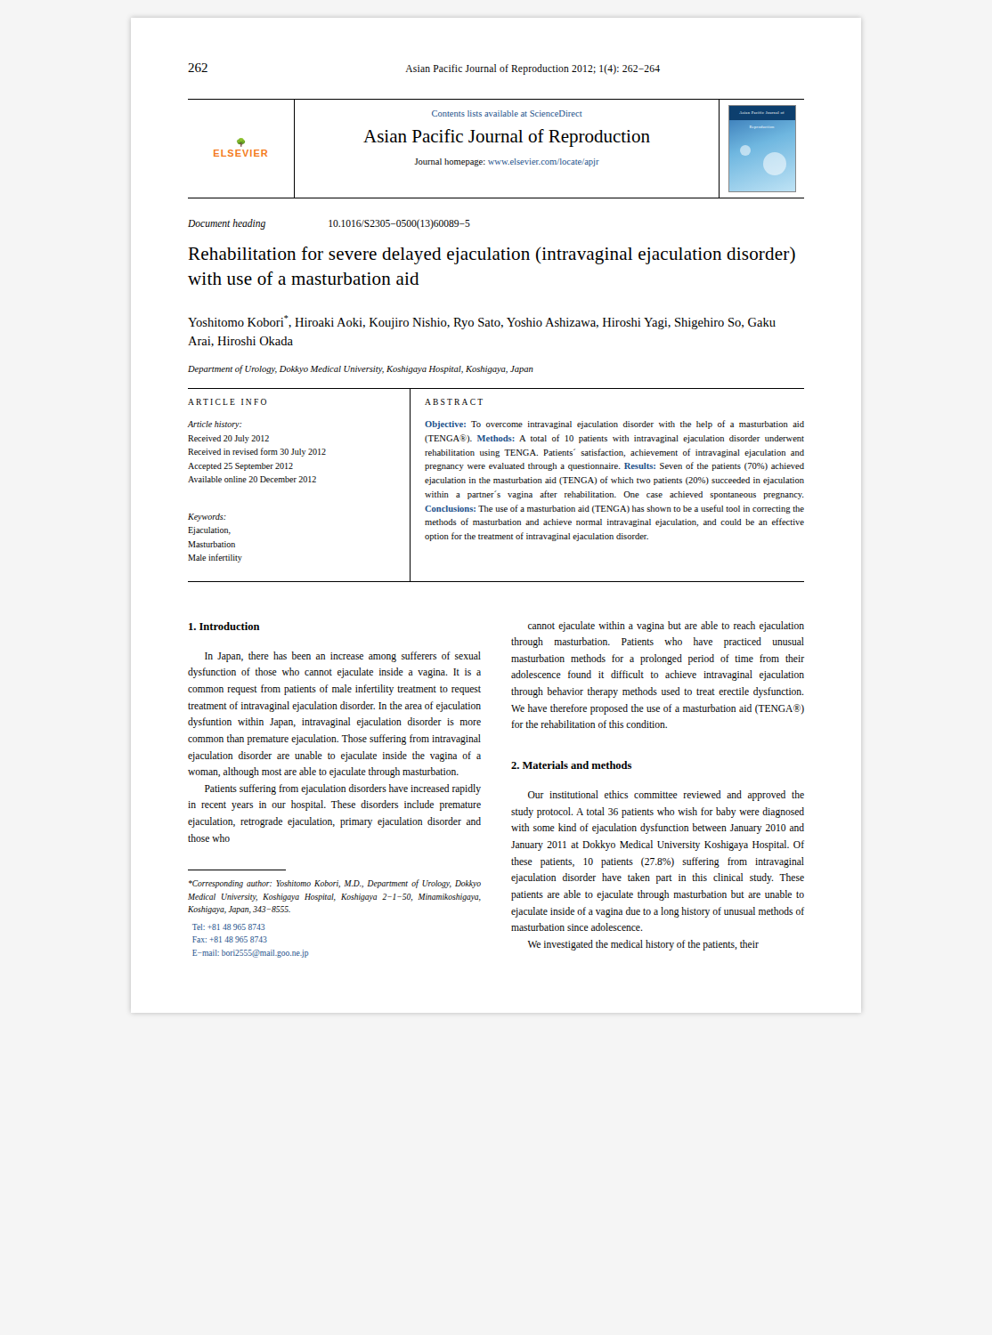262
Asian Pacific Journal of Reproduction 2012; 1(4): 262−264
🌳
ELSEVIER
Contents lists available at ScienceDirect
Asian Pacific Journal of Reproduction
Journal homepage: www.elsevier.com/locate/apjr
Asian Pacific Journal of Reproduction
Document heading
10.1016/S2305−0500(13)60089−5
Rehabilitation for severe delayed ejaculation (intravaginal ejaculation disorder) with use of a masturbation aid
Yoshitomo Kobori*, Hiroaki Aoki, Koujiro Nishio, Ryo Sato, Yoshio Ashizawa, Hiroshi Yagi, Shigehiro So, Gaku Arai, Hiroshi Okada
Department of Urology, Dokkyo Medical University, Koshigaya Hospital, Koshigaya, Japan
ARTICLE INFO
Article history:
Received 20 July 2012
Received in revised form 30 July 2012
Accepted 25 September 2012
Available online 20 December 2012
Keywords:
Ejaculation,
Masturbation
Male infertility
ABSTRACT
Objective: To overcome intravaginal ejaculation disorder with the help of a masturbation aid (TENGA®). Methods: A total of 10 patients with intravaginal ejaculation disorder underwent rehabilitation using TENGA. Patients´ satisfaction, achievement of intravaginal ejaculation and pregnancy were evaluated through a questionnaire. Results: Seven of the patients (70%) achieved ejaculation in the masturbation aid (TENGA) of which two patients (20%) succeeded in ejaculation within a partner´s vagina after rehabilitation. One case achieved spontaneous pregnancy. Conclusions: The use of a masturbation aid (TENGA) has shown to be a useful tool in correcting the methods of masturbation and achieve normal intravaginal ejaculation, and could be an effective option for the treatment of intravaginal ejaculation disorder.
1. Introduction
In Japan, there has been an increase among sufferers of sexual dysfunction of those who cannot ejaculate inside a vagina. It is a common request from patients of male infertility treatment to request treatment of intravaginal ejaculation disorder. In the area of ejaculation dysfuntion within Japan, intravaginal ejaculation disorder is more common than premature ejaculation. Those suffering from intravaginal ejaculation disorder are unable to ejaculate inside the vagina of a woman, although most are able to ejaculate through masturbation.
Patients suffering from ejaculation disorders have increased rapidly in recent years in our hospital. These disorders include premature ejaculation, retrograde ejaculation, primary ejaculation disorder and those who
*Corresponding author: Yoshitomo Kobori, M.D., Department of Urology, Dokkyo Medical University, Koshigaya Hospital, Koshigaya 2−1−50, Minamikoshigaya, Koshigaya, Japan, 343−8555.
Tel: +81 48 965 8743
Fax: +81 48 965 8743
E−mail: bori2555@mail.goo.ne.jp
cannot ejaculate within a vagina but are able to reach ejaculation through masturbation. Patients who have practiced unusual masturbation methods for a prolonged period of time from their adolescence found it difficult to achieve intravaginal ejaculation through behavior therapy methods used to treat erectile dysfunction. We have therefore proposed the use of a masturbation aid (TENGA®) for the rehabilitation of this condition.
2. Materials and methods
Our institutional ethics committee reviewed and approved the study protocol. A total 36 patients who wish for baby were diagnosed with some kind of ejaculation dysfunction between January 2010 and January 2011 at Dokkyo Medical University Koshigaya Hospital. Of these patients, 10 patients (27.8%) suffering from intravaginal ejaculation disorder have taken part in this clinical study. These patients are able to ejaculate through masturbation but are unable to ejaculate inside of a vagina due to a long history of unusual methods of masturbation since adolescence.
We investigated the medical history of the patients, their